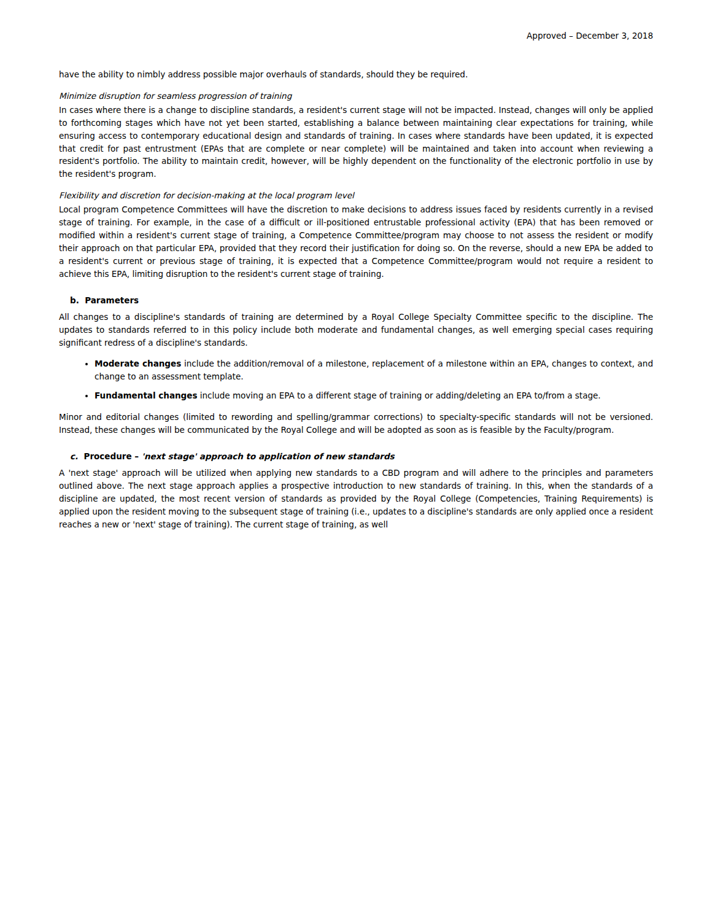Approved – December 3, 2018
have the ability to nimbly address possible major overhauls of standards, should they be required.
Minimize disruption for seamless progression of training
In cases where there is a change to discipline standards, a resident's current stage will not be impacted. Instead, changes will only be applied to forthcoming stages which have not yet been started, establishing a balance between maintaining clear expectations for training, while ensuring access to contemporary educational design and standards of training. In cases where standards have been updated, it is expected that credit for past entrustment (EPAs that are complete or near complete) will be maintained and taken into account when reviewing a resident's portfolio. The ability to maintain credit, however, will be highly dependent on the functionality of the electronic portfolio in use by the resident's program.
Flexibility and discretion for decision-making at the local program level
Local program Competence Committees will have the discretion to make decisions to address issues faced by residents currently in a revised stage of training. For example, in the case of a difficult or ill-positioned entrustable professional activity (EPA) that has been removed or modified within a resident's current stage of training, a Competence Committee/program may choose to not assess the resident or modify their approach on that particular EPA, provided that they record their justification for doing so. On the reverse, should a new EPA be added to a resident's current or previous stage of training, it is expected that a Competence Committee/program would not require a resident to achieve this EPA, limiting disruption to the resident's current stage of training.
b. Parameters
All changes to a discipline's standards of training are determined by a Royal College Specialty Committee specific to the discipline. The updates to standards referred to in this policy include both moderate and fundamental changes, as well emerging special cases requiring significant redress of a discipline's standards.
Moderate changes include the addition/removal of a milestone, replacement of a milestone within an EPA, changes to context, and change to an assessment template.
Fundamental changes include moving an EPA to a different stage of training or adding/deleting an EPA to/from a stage.
Minor and editorial changes (limited to rewording and spelling/grammar corrections) to specialty-specific standards will not be versioned. Instead, these changes will be communicated by the Royal College and will be adopted as soon as is feasible by the Faculty/program.
c. Procedure – 'next stage' approach to application of new standards
A 'next stage' approach will be utilized when applying new standards to a CBD program and will adhere to the principles and parameters outlined above. The next stage approach applies a prospective introduction to new standards of training. In this, when the standards of a discipline are updated, the most recent version of standards as provided by the Royal College (Competencies, Training Requirements) is applied upon the resident moving to the subsequent stage of training (i.e., updates to a discipline's standards are only applied once a resident reaches a new or 'next' stage of training). The current stage of training, as well